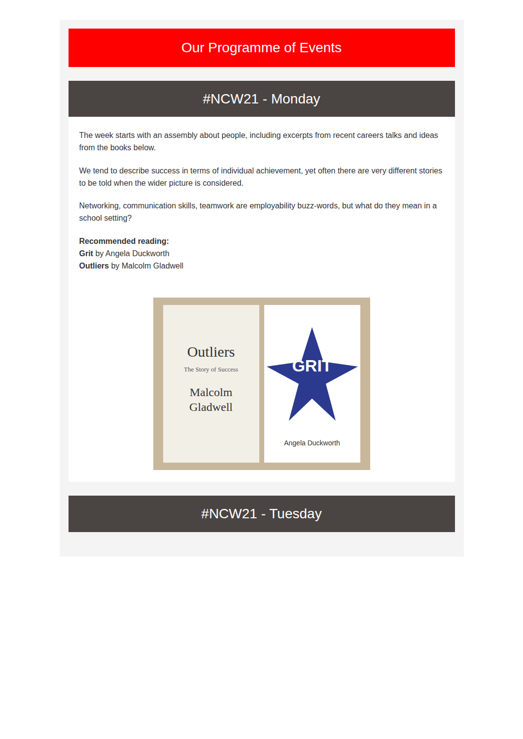Our Programme of Events
#NCW21 - Monday
The week starts with an assembly about people, including excerpts from recent careers talks and ideas from the books below.
We tend to describe success in terms of individual achievement, yet often there are very different stories to be told when the wider picture is considered.
Networking, communication skills, teamwork are employability buzz-words, but what do they mean in a school setting?
Recommended reading:
Grit by Angela Duckworth
Outliers by Malcolm Gladwell
#NCW21 - Tuesday